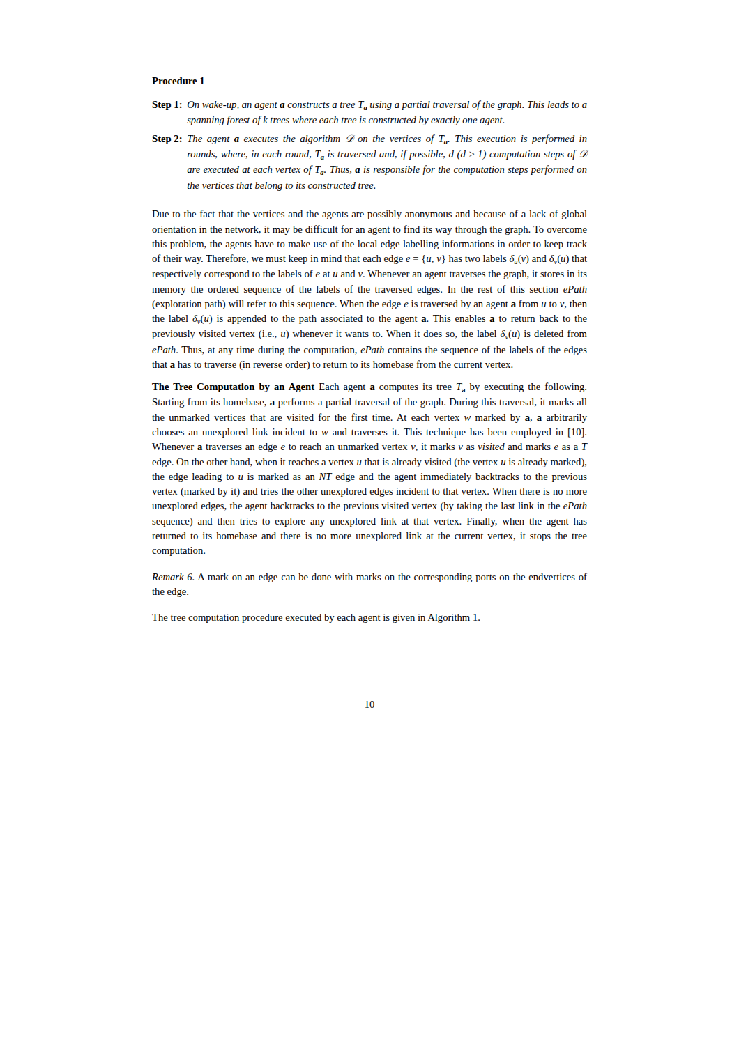Procedure 1
Step 1:
On wake-up, an agent a constructs a tree Ta using a partial traversal of the graph. This leads to a spanning forest of k trees where each tree is constructed by exactly one agent.
Step 2:
The agent a executes the algorithm 𝒟 on the vertices of Ta. This execution is performed in rounds, where, in each round, Ta is traversed and, if possible, d (d ≥ 1) computation steps of 𝒟 are executed at each vertex of Ta. Thus, a is responsible for the computation steps performed on the vertices that belong to its constructed tree.
Due to the fact that the vertices and the agents are possibly anonymous and because of a lack of global orientation in the network, it may be difficult for an agent to find its way through the graph. To overcome this problem, the agents have to make use of the local edge labelling informations in order to keep track of their way. Therefore, we must keep in mind that each edge e = {u, v} has two labels δu(v) and δv(u) that respectively correspond to the labels of e at u and v. Whenever an agent traverses the graph, it stores in its memory the ordered sequence of the labels of the traversed edges. In the rest of this section ePath (exploration path) will refer to this sequence. When the edge e is traversed by an agent a from u to v, then the label δv(u) is appended to the path associated to the agent a. This enables a to return back to the previously visited vertex (i.e., u) whenever it wants to. When it does so, the label δv(u) is deleted from ePath. Thus, at any time during the computation, ePath contains the sequence of the labels of the edges that a has to traverse (in reverse order) to return to its homebase from the current vertex.
The Tree Computation by an Agent Each agent a computes its tree Ta by executing the following. Starting from its homebase, a performs a partial traversal of the graph. During this traversal, it marks all the unmarked vertices that are visited for the first time. At each vertex w marked by a, a arbitrarily chooses an unexplored link incident to w and traverses it. This technique has been employed in [10]. Whenever a traverses an edge e to reach an unmarked vertex v, it marks v as visited and marks e as a T edge. On the other hand, when it reaches a vertex u that is already visited (the vertex u is already marked), the edge leading to u is marked as an NT edge and the agent immediately backtracks to the previous vertex (marked by it) and tries the other unexplored edges incident to that vertex. When there is no more unexplored edges, the agent backtracks to the previous visited vertex (by taking the last link in the ePath sequence) and then tries to explore any unexplored link at that vertex. Finally, when the agent has returned to its homebase and there is no more unexplored link at the current vertex, it stops the tree computation.
Remark 6. A mark on an edge can be done with marks on the corresponding ports on the endvertices of the edge.
The tree computation procedure executed by each agent is given in Algorithm 1.
10